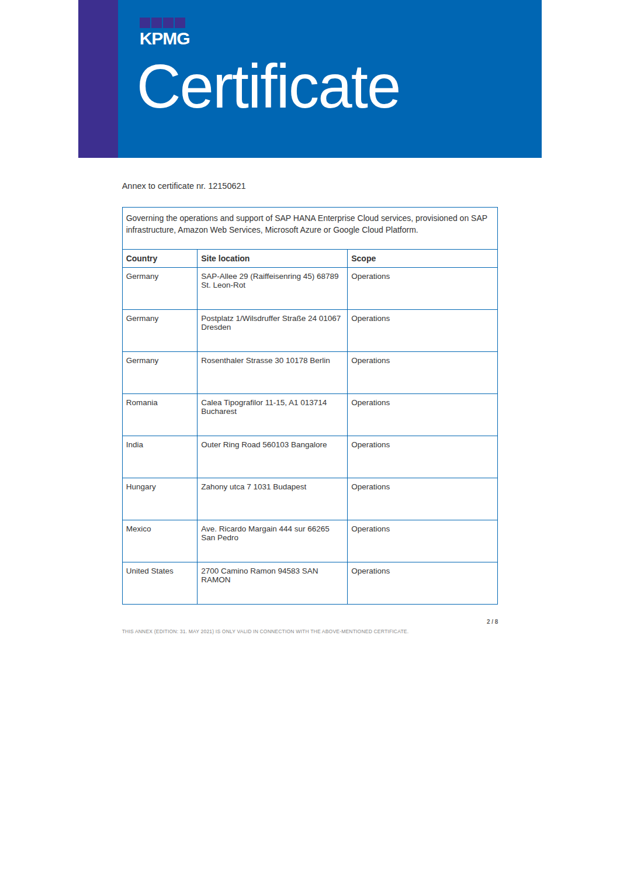KPMG
Certificate
Annex to certificate nr. 12150621
| Governing the operations and support of SAP HANA Enterprise Cloud services, provisioned on SAP infrastructure, Amazon Web Services, Microsoft Azure or Google Cloud Platform. |
| Country | Site location | Scope |
| Germany | SAP-Allee 29 (Raiffeisenring 45) 68789 St. Leon-Rot | Operations |
| Germany | Postplatz 1/Wilsdruffer Straße 24 01067 Dresden | Operations |
| Germany | Rosenthaler Strasse 30 10178 Berlin | Operations |
| Romania | Calea Tipografilor 11-15, A1 013714 Bucharest | Operations |
| India | Outer Ring Road 560103 Bangalore | Operations |
| Hungary | Zahony utca 7 1031 Budapest | Operations |
| Mexico | Ave. Ricardo Margain 444 sur 66265 San Pedro | Operations |
| United States | 2700 Camino Ramon 94583 SAN RAMON | Operations |
2 / 8
THIS ANNEX (EDITION: 31. MAY 2021) IS ONLY VALID IN CONNECTION WITH THE ABOVE-MENTIONED CERTIFICATE.